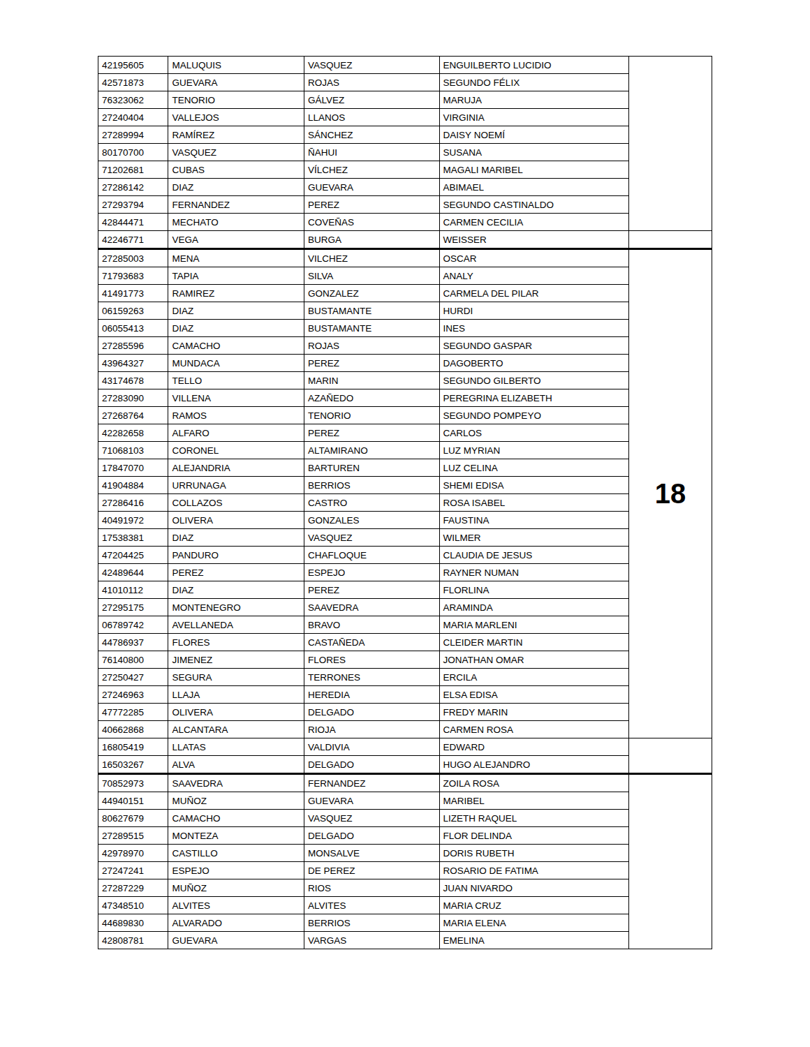| 42195605 | MALUQUIS | VASQUEZ | ENGUILBERTO LUCIDIO | |
| 42571873 | GUEVARA | ROJAS | SEGUNDO FÉLIX |
| 76323062 | TENORIO | GÁLVEZ | MARUJA |
| 27240404 | VALLEJOS | LLANOS | VIRGINIA |
| 27289994 | RAMÍREZ | SÁNCHEZ | DAISY NOEMÍ |
| 80170700 | VASQUEZ | ÑAHUI | SUSANA |
| 71202681 | CUBAS | VÍLCHEZ | MAGALI MARIBEL |
| 27286142 | DIAZ | GUEVARA | ABIMAEL |
| 27293794 | FERNANDEZ | PEREZ | SEGUNDO CASTINALDO |
| 42844471 | MECHATO | COVEÑAS | CARMEN CECILIA |
| 42246771 | VEGA | BURGA | WEISSER | |
| 27285003 | MENA | VILCHEZ | OSCAR | 18 |
| 71793683 | TAPIA | SILVA | ANALY |
| 41491773 | RAMIREZ | GONZALEZ | CARMELA DEL PILAR |
| 06159263 | DIAZ | BUSTAMANTE | HURDI |
| 06055413 | DIAZ | BUSTAMANTE | INES |
| 27285596 | CAMACHO | ROJAS | SEGUNDO GASPAR |
| 43964327 | MUNDACA | PEREZ | DAGOBERTO |
| 43174678 | TELLO | MARIN | SEGUNDO GILBERTO |
| 27283090 | VILLENA | AZAÑEDO | PEREGRINA ELIZABETH |
| 27268764 | RAMOS | TENORIO | SEGUNDO POMPEYO |
| 42282658 | ALFARO | PEREZ | CARLOS |
| 71068103 | CORONEL | ALTAMIRANO | LUZ MYRIAN |
| 17847070 | ALEJANDRIA | BARTUREN | LUZ CELINA |
| 41904884 | URRUNAGA | BERRIOS | SHEMI EDISA |
| 27286416 | COLLAZOS | CASTRO | ROSA ISABEL |
| 40491972 | OLIVERA | GONZALES | FAUSTINA |
| 17538381 | DIAZ | VASQUEZ | WILMER |
| 47204425 | PANDURO | CHAFLOQUE | CLAUDIA DE JESUS |
| 42489644 | PEREZ | ESPEJO | RAYNER NUMAN |
| 41010112 | DIAZ | PEREZ | FLORLINA |
| 27295175 | MONTENEGRO | SAAVEDRA | ARAMINDA |
| 06789742 | AVELLANEDA | BRAVO | MARIA MARLENI |
| 44786937 | FLORES | CASTAÑEDA | CLEIDER MARTIN |
| 76140800 | JIMENEZ | FLORES | JONATHAN OMAR |
| 27250427 | SEGURA | TERRONES | ERCILA |
| 27246963 | LLAJA | HEREDIA | ELSA EDISA |
| 47772285 | OLIVERA | DELGADO | FREDY MARIN |
| 40662868 | ALCANTARA | RIOJA | CARMEN ROSA |
| 16805419 | LLATAS | VALDIVIA | EDWARD | |
| 16503267 | ALVA | DELGADO | HUGO ALEJANDRO |
| 70852973 | SAAVEDRA | FERNANDEZ | ZOILA ROSA | |
| 44940151 | MUÑOZ | GUEVARA | MARIBEL |
| 80627679 | CAMACHO | VASQUEZ | LIZETH RAQUEL |
| 27289515 | MONTEZA | DELGADO | FLOR DELINDA |
| 42978970 | CASTILLO | MONSALVE | DORIS RUBETH |
| 27247241 | ESPEJO | DE PEREZ | ROSARIO DE FATIMA |
| 27287229 | MUÑOZ | RIOS | JUAN NIVARDO |
| 47348510 | ALVITES | ALVITES | MARIA CRUZ |
| 44689830 | ALVARADO | BERRIOS | MARIA ELENA |
| 42808781 | GUEVARA | VARGAS | EMELINA |